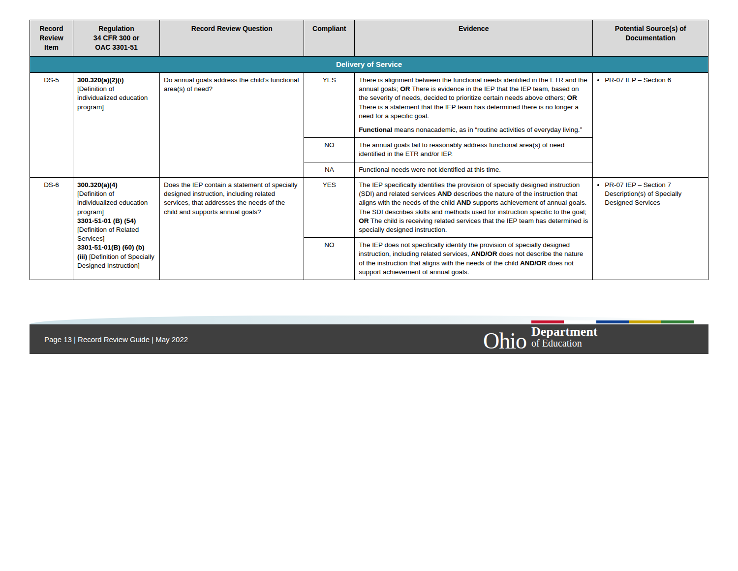| Delivery of Service |
| Record Review Item | Regulation 34 CFR 300 or OAC 3301-51 | Record Review Question | Compliant | Evidence | Potential Source(s) of Documentation |
| DS-5 | 300.320(a)(2)(i) [Definition of individualized education program] | Do annual goals address the child’s functional area(s) of need? | YES | There is alignment between the functional needs identified in the ETR and the annual goals; OR There is evidence in the IEP that the IEP team, based on the severity of needs, decided to prioritize certain needs above others; OR There is a statement that the IEP team has determined there is no longer a need for a specific goal. Functional means nonacademic, as in “routine activities of everyday living.” | PR-07 IEP – Section 6 |
| NO | The annual goals fail to reasonably address functional area(s) of need identified in the ETR and/or IEP. |
| NA | Functional needs were not identified at this time. |
| DS-6 | 300.320(a)(4) [Definition of individualized education program] 3301-51-01 (B) (54) [Definition of Related Services] 3301-51-01(B) (60) (b) (iii) [Definition of Specially Designed Instruction] | Does the IEP contain a statement of specially designed instruction, including related services, that addresses the needs of the child and supports annual goals? | YES | The IEP specifically identifies the provision of specially designed instruction (SDI) and related services AND describes the nature of the instruction that aligns with the needs of the child AND supports achievement of annual goals. The SDI describes skills and methods used for instruction specific to the goal; OR The child is receiving related services that the IEP team has determined is specially designed instruction. | PR-07 IEP – Section 7 Description(s) of Specially Designed Services |
| NO | The IEP does not specifically identify the provision of specially designed instruction, including related services, AND/OR does not describe the nature of the instruction that aligns with the needs of the child AND/OR does not support achievement of annual goals. |
Page 13 | Record Review Guide | May 2022
Ohio
Department of Education